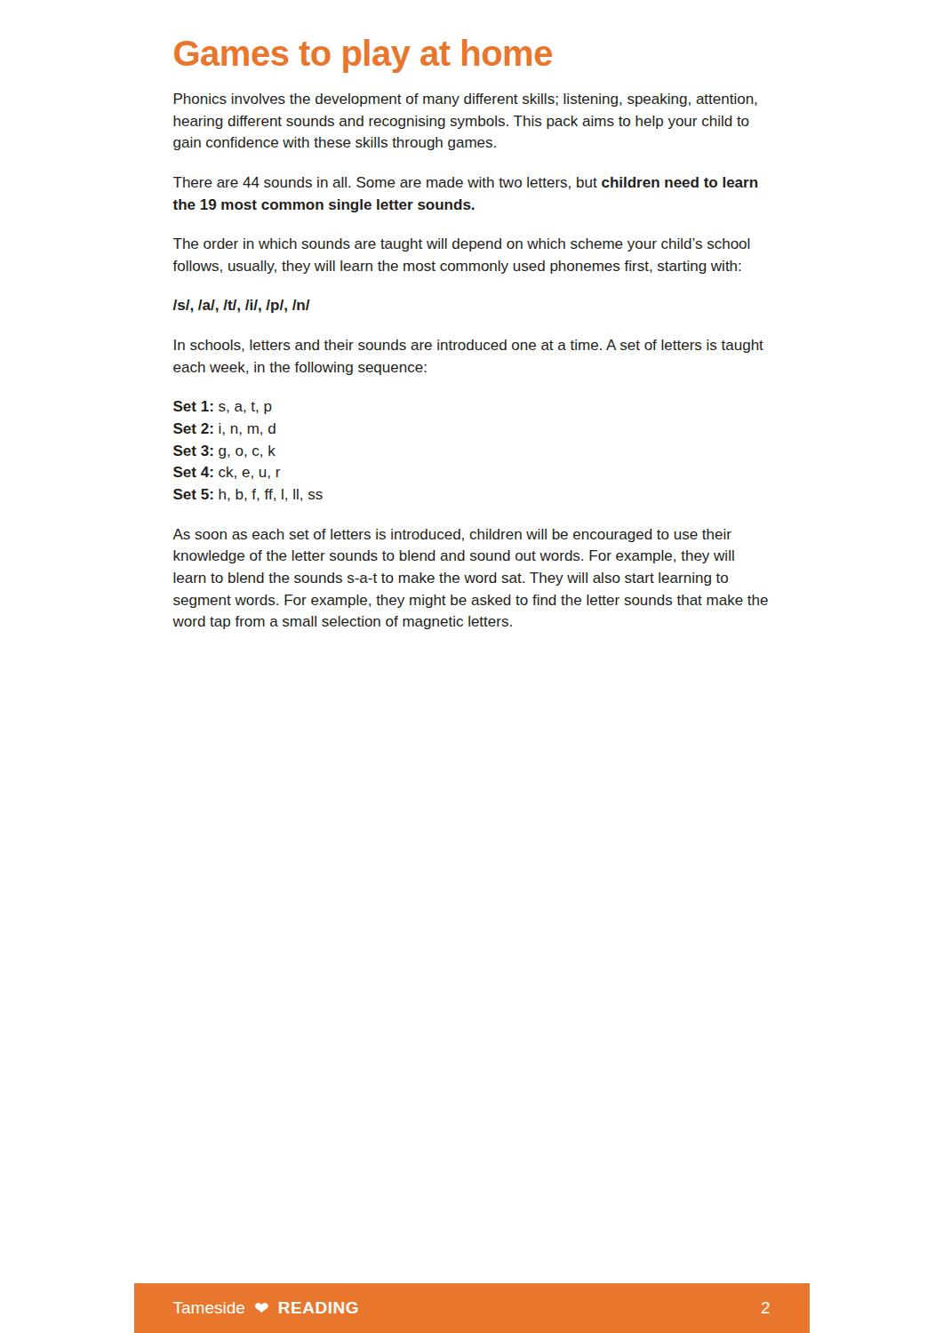Games to play at home
Phonics involves the development of many different skills; listening, speaking, attention, hearing different sounds and recognising symbols. This pack aims to help your child to gain confidence with these skills through games.
There are 44 sounds in all. Some are made with two letters, but children need to learn the 19 most common single letter sounds.
The order in which sounds are taught will depend on which scheme your child’s school follows, usually, they will learn the most commonly used phonemes first, starting with:
/s/, /a/, /t/, /i/, /p/, /n/
In schools, letters and their sounds are introduced one at a time. A set of letters is taught each week, in the following sequence:
Set 1: s, a, t, p
Set 2: i, n, m, d
Set 3: g, o, c, k
Set 4: ck, e, u, r
Set 5: h, b, f, ff, l, ll, ss
As soon as each set of letters is introduced, children will be encouraged to use their knowledge of the letter sounds to blend and sound out words. For example, they will learn to blend the sounds s-a-t to make the word sat. They will also start learning to segment words. For example, they might be asked to find the letter sounds that make the word tap from a small selection of magnetic letters.
Tameside ❤ READING
2